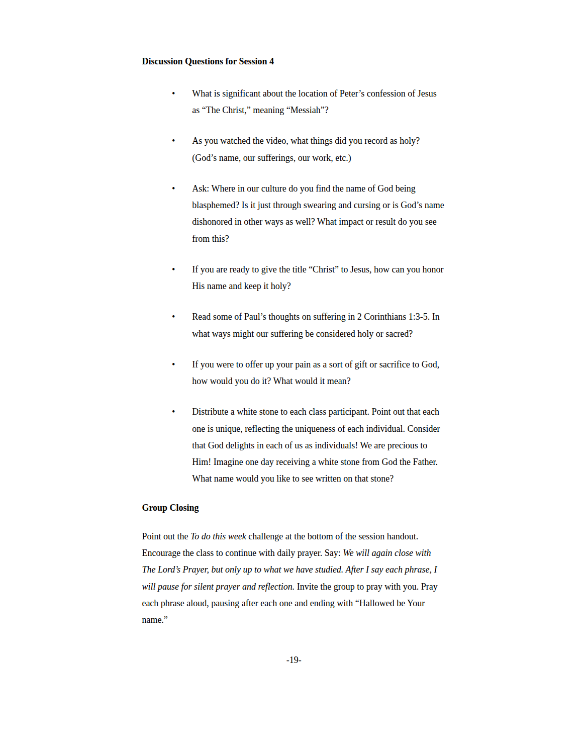Discussion Questions for Session 4
What is significant about the location of Peter’s confession of Jesus as “The Christ,” meaning “Messiah”?
As you watched the video, what things did you record as holy? (God’s name, our sufferings, our work, etc.)
Ask: Where in our culture do you find the name of God being blasphemed? Is it just through swearing and cursing or is God’s name dishonored in other ways as well? What impact or result do you see from this?
If you are ready to give the title “Christ” to Jesus, how can you honor His name and keep it holy?
Read some of Paul’s thoughts on suffering in 2 Corinthians 1:3-5. In what ways might our suffering be considered holy or sacred?
If you were to offer up your pain as a sort of gift or sacrifice to God, how would you do it? What would it mean?
Distribute a white stone to each class participant. Point out that each one is unique, reflecting the uniqueness of each individual. Consider that God delights in each of us as individuals! We are precious to Him! Imagine one day receiving a white stone from God the Father. What name would you like to see written on that stone?
Group Closing
Point out the To do this week challenge at the bottom of the session handout. Encourage the class to continue with daily prayer. Say: We will again close with The Lord’s Prayer, but only up to what we have studied. After I say each phrase, I will pause for silent prayer and reflection. Invite the group to pray with you. Pray each phrase aloud, pausing after each one and ending with “Hallowed be Your name.”
-19-